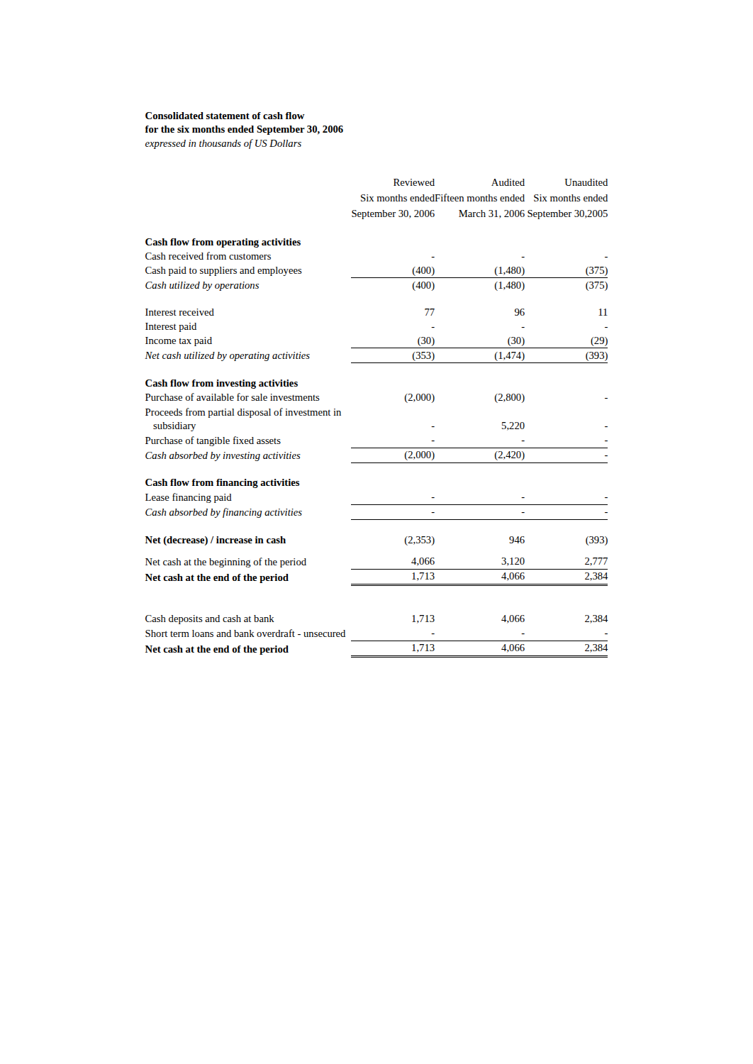Consolidated statement of cash flow
for the six months ended September 30, 2006
expressed in thousands of US Dollars
| | Reviewed | Audited | Unaudited |
| | Six months ended | Fifteen months ended | Six months ended |
| | September 30, 2006 | March 31, 2006 | September 30,2005 |
| Cash flow from operating activities | | | |
| Cash received from customers | - | - | - |
| Cash paid to suppliers and employees | (400) | (1,480) | (375) |
| Cash utilized by operations | (400) | (1,480) | (375) |
| Interest received | 77 | 96 | 11 |
| Interest paid | - | - | - |
| Income tax paid | (30) | (30) | (29) |
| Net cash utilized by operating activities | (353) | (1,474) | (393) |
| Cash flow from investing activities | | | |
| Purchase of available for sale investments | (2,000) | (2,800) | - |
| Proceeds from partial disposal of investment in subsidiary | - | 5,220 | - |
| Purchase of tangible fixed assets | - | - | - |
| Cash absorbed by investing activities | (2,000) | (2,420) | - |
| Cash flow from financing activities | | | |
| Lease financing paid | - | - | - |
| Cash absorbed by financing activities | - | - | - |
| Net (decrease) / increase in cash | (2,353) | 946 | (393) |
| Net cash at the beginning of the period | 4,066 | 3,120 | 2,777 |
| Net cash at the end of the period | 1,713 | 4,066 | 2,384 |
| Cash deposits and cash at bank | 1,713 | 4,066 | 2,384 |
| Short term loans and bank overdraft - unsecured | - | - | - |
| Net cash at the end of the period | 1,713 | 4,066 | 2,384 |